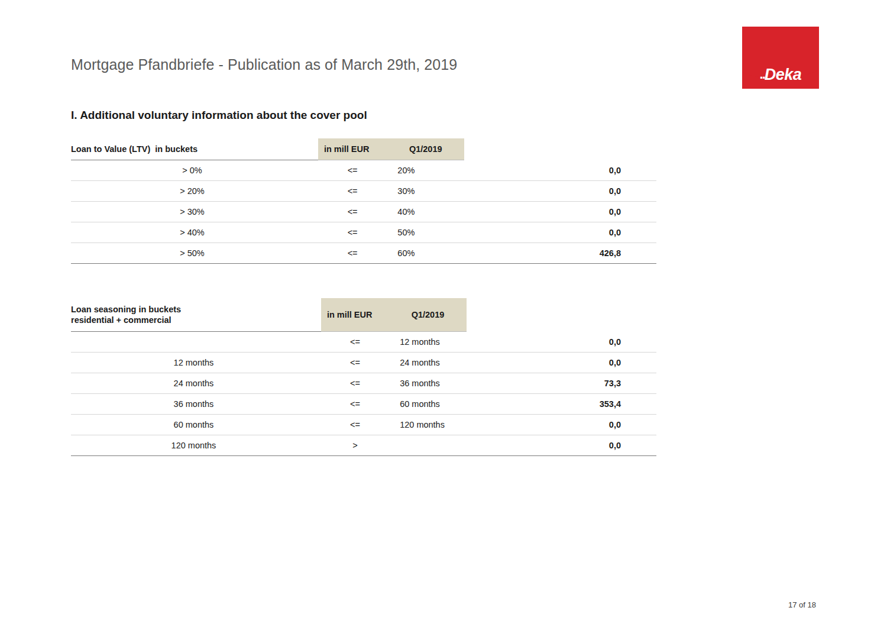.. Deka
Mortgage Pfandbriefe - Publication as of March 29th, 2019
I. Additional voluntary information about the cover pool
| Loan to Value (LTV) in buckets | in mill EUR | Q1/2019 |
| --- | --- | --- |
| > 0% | <= | 20% | | 0,0 |
| > 20% | <= | 30% | | 0,0 |
| > 30% | <= | 40% | | 0,0 |
| > 40% | <= | 50% | | 0,0 |
| > 50% | <= | 60% | | 426,8 |
| Loan seasoning in buckets residential + commercial | in mill EUR | Q1/2019 |
| --- | --- | --- |
| | <= | 12 months | | 0,0 |
| 12 months | <= | 24 months | | 0,0 |
| 24 months | <= | 36 months | | 73,3 |
| 36 months | <= | 60 months | | 353,4 |
| 60 months | <= | 120 months | | 0,0 |
| 120 months | > | | | 0,0 |
17 of 18